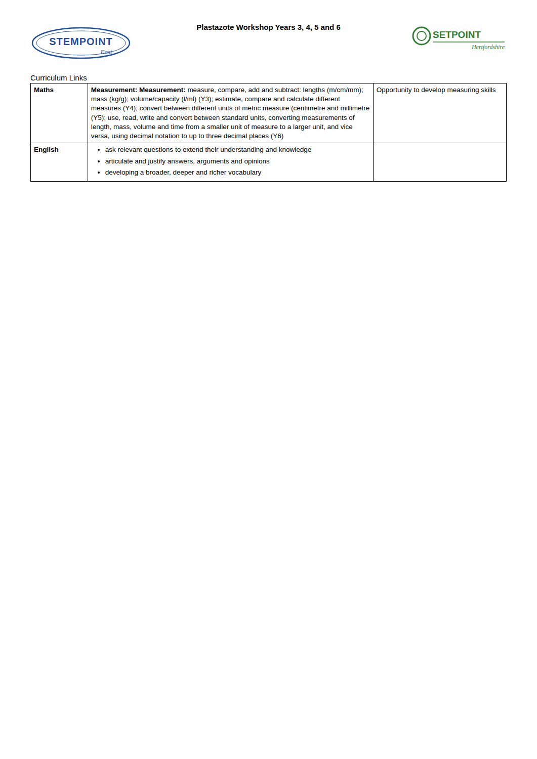STEMPOINT East
SETPOINT Hertfordshire
Plastazote Workshop Years 3, 4, 5 and 6
Curriculum Links
| Maths | Measurement: Measurement: measure, compare, add and subtract: lengths (m/cm/mm); mass (kg/g); volume/capacity (l/ml) (Y3); estimate, compare and calculate different measures (Y4); convert between different units of metric measure (centimetre and millimetre (Y5); use, read, write and convert between standard units, converting measurements of length, mass, volume and time from a smaller unit of measure to a larger unit, and vice versa, using decimal notation to up to three decimal places (Y6) | Opportunity to develop measuring skills |
| English | ask relevant questions to extend their understanding and knowledge articulate and justify answers, arguments and opinions developing a broader, deeper and richer vocabulary | |